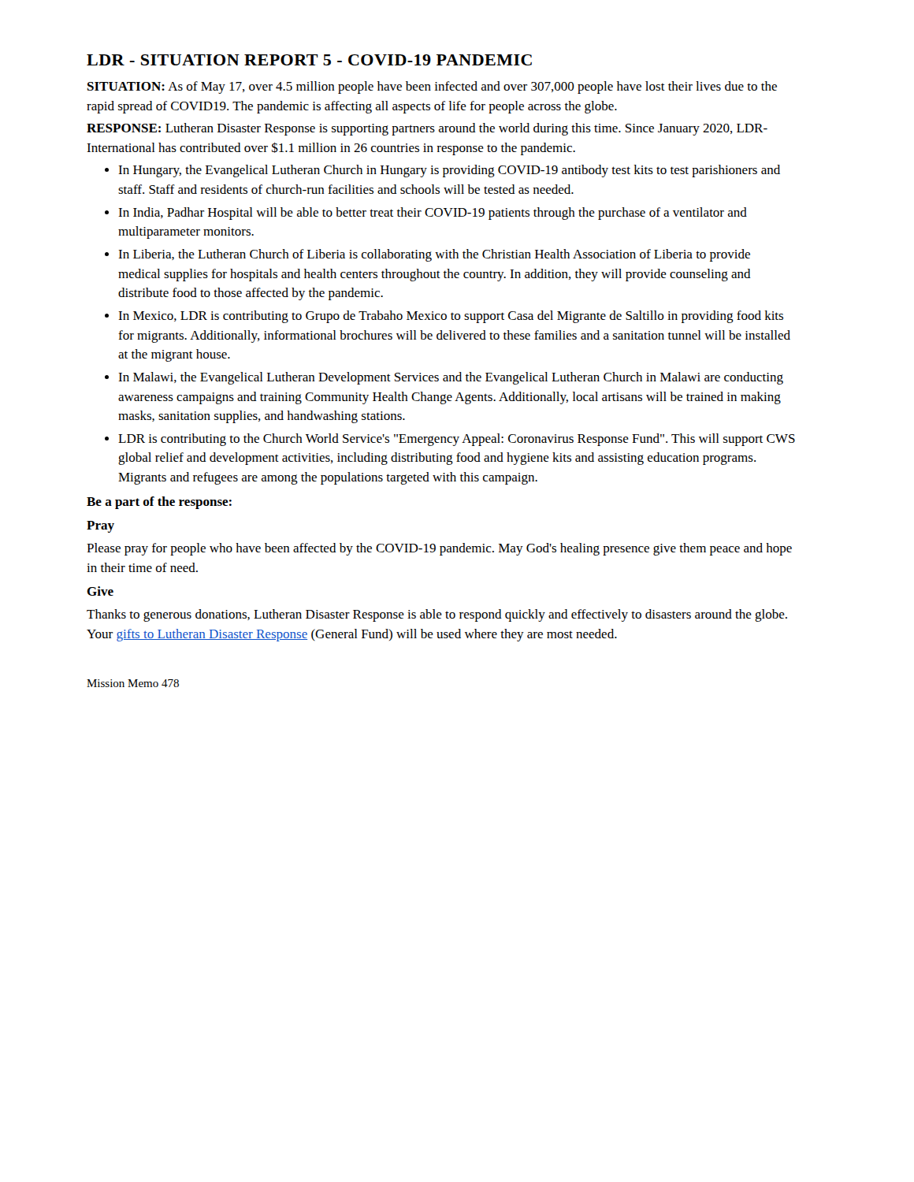LDR - SITUATION REPORT 5 - COVID-19 PANDEMIC
SITUATION: As of May 17, over 4.5 million people have been infected and over 307,000 people have lost their lives due to the rapid spread of COVID19. The pandemic is affecting all aspects of life for people across the globe.
RESPONSE: Lutheran Disaster Response is supporting partners around the world during this time. Since January 2020, LDR-International has contributed over $1.1 million in 26 countries in response to the pandemic.
In Hungary, the Evangelical Lutheran Church in Hungary is providing COVID-19 antibody test kits to test parishioners and staff. Staff and residents of church-run facilities and schools will be tested as needed.
In India, Padhar Hospital will be able to better treat their COVID-19 patients through the purchase of a ventilator and multiparameter monitors.
In Liberia, the Lutheran Church of Liberia is collaborating with the Christian Health Association of Liberia to provide medical supplies for hospitals and health centers throughout the country. In addition, they will provide counseling and distribute food to those affected by the pandemic.
In Mexico, LDR is contributing to Grupo de Trabaho Mexico to support Casa del Migrante de Saltillo in providing food kits for migrants. Additionally, informational brochures will be delivered to these families and a sanitation tunnel will be installed at the migrant house.
In Malawi, the Evangelical Lutheran Development Services and the Evangelical Lutheran Church in Malawi are conducting awareness campaigns and training Community Health Change Agents. Additionally, local artisans will be trained in making masks, sanitation supplies, and handwashing stations.
LDR is contributing to the Church World Service's "Emergency Appeal: Coronavirus Response Fund". This will support CWS global relief and development activities, including distributing food and hygiene kits and assisting education programs. Migrants and refugees are among the populations targeted with this campaign.
Be a part of the response:
Pray
Please pray for people who have been affected by the COVID-19 pandemic. May God's healing presence give them peace and hope in their time of need.
Give
Thanks to generous donations, Lutheran Disaster Response is able to respond quickly and effectively to disasters around the globe. Your gifts to Lutheran Disaster Response (General Fund) will be used where they are most needed.
Mission Memo 478